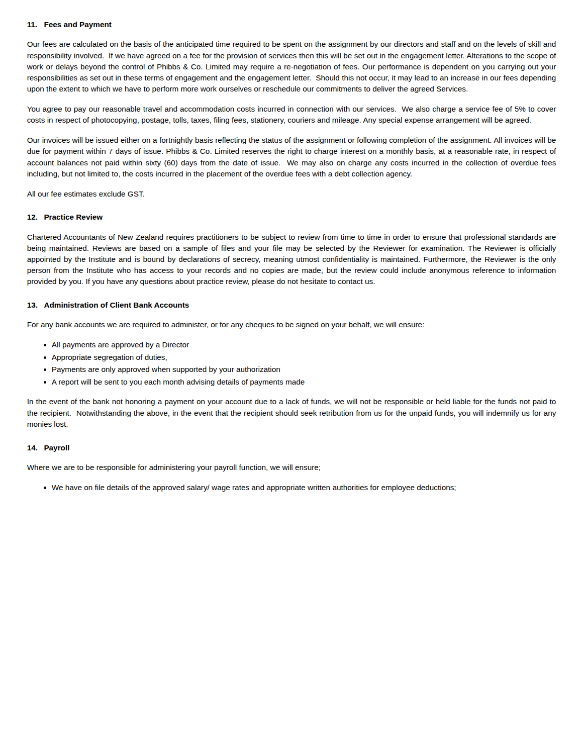11. Fees and Payment
Our fees are calculated on the basis of the anticipated time required to be spent on the assignment by our directors and staff and on the levels of skill and responsibility involved. If we have agreed on a fee for the provision of services then this will be set out in the engagement letter. Alterations to the scope of work or delays beyond the control of Phibbs & Co. Limited may require a re-negotiation of fees. Our performance is dependent on you carrying out your responsibilities as set out in these terms of engagement and the engagement letter. Should this not occur, it may lead to an increase in our fees depending upon the extent to which we have to perform more work ourselves or reschedule our commitments to deliver the agreed Services.
You agree to pay our reasonable travel and accommodation costs incurred in connection with our services. We also charge a service fee of 5% to cover costs in respect of photocopying, postage, tolls, taxes, filing fees, stationery, couriers and mileage. Any special expense arrangement will be agreed.
Our invoices will be issued either on a fortnightly basis reflecting the status of the assignment or following completion of the assignment. All invoices will be due for payment within 7 days of issue. Phibbs & Co. Limited reserves the right to charge interest on a monthly basis, at a reasonable rate, in respect of account balances not paid within sixty (60) days from the date of issue. We may also on charge any costs incurred in the collection of overdue fees including, but not limited to, the costs incurred in the placement of the overdue fees with a debt collection agency.
All our fee estimates exclude GST.
12. Practice Review
Chartered Accountants of New Zealand requires practitioners to be subject to review from time to time in order to ensure that professional standards are being maintained. Reviews are based on a sample of files and your file may be selected by the Reviewer for examination. The Reviewer is officially appointed by the Institute and is bound by declarations of secrecy, meaning utmost confidentiality is maintained. Furthermore, the Reviewer is the only person from the Institute who has access to your records and no copies are made, but the review could include anonymous reference to information provided by you. If you have any questions about practice review, please do not hesitate to contact us.
13. Administration of Client Bank Accounts
For any bank accounts we are required to administer, or for any cheques to be signed on your behalf, we will ensure:
All payments are approved by a Director
Appropriate segregation of duties,
Payments are only approved when supported by your authorization
A report will be sent to you each month advising details of payments made
In the event of the bank not honoring a payment on your account due to a lack of funds, we will not be responsible or held liable for the funds not paid to the recipient. Notwithstanding the above, in the event that the recipient should seek retribution from us for the unpaid funds, you will indemnify us for any monies lost.
14. Payroll
Where we are to be responsible for administering your payroll function, we will ensure;
We have on file details of the approved salary/ wage rates and appropriate written authorities for employee deductions;